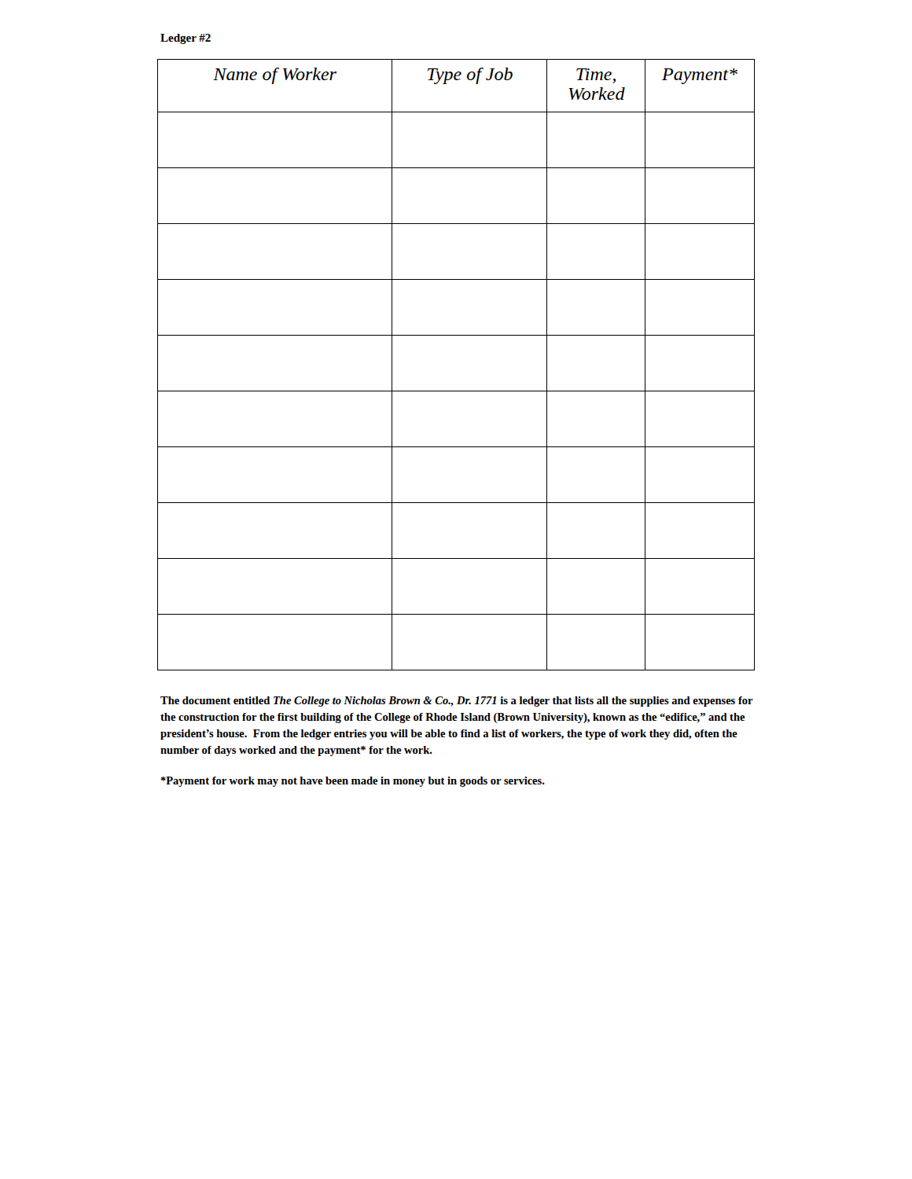Ledger #2
| Name of Worker | Type of Job | Time, Worked | Payment* |
| --- | --- | --- | --- |
The document entitled The College to Nicholas Brown & Co., Dr. 1771 is a ledger that lists all the supplies and expenses for the construction for the first building of the College of Rhode Island (Brown University), known as the “edifice,” and the president’s house. From the ledger entries you will be able to find a list of workers, the type of work they did, often the number of days worked and the payment* for the work.
*Payment for work may not have been made in money but in goods or services.